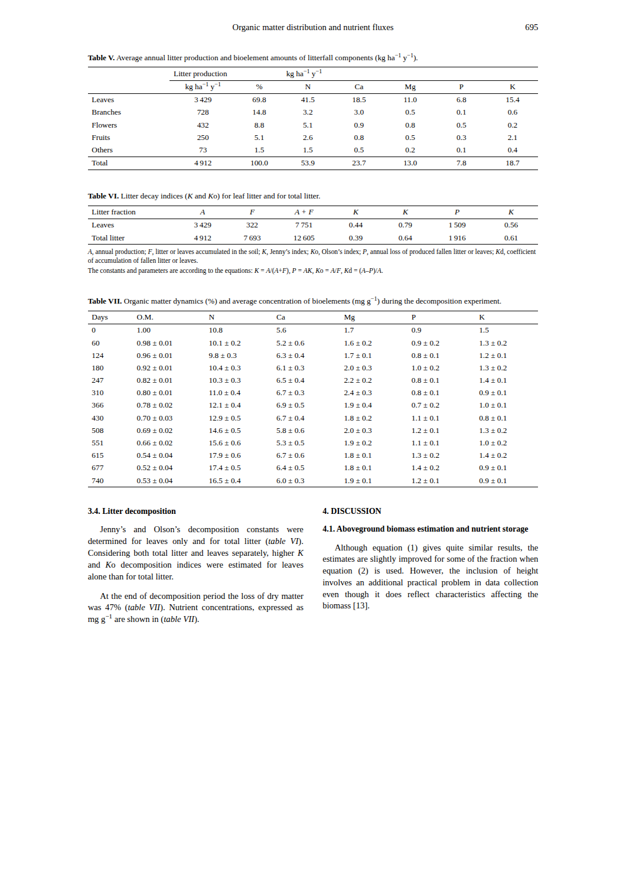Organic matter distribution and nutrient fluxes
695
Table V. Average annual litter production and bioelement amounts of litterfall components (kg ha −1 y −1 ).
| | Litter production | kg ha −1 y −1 |
| --- | --- | --- |
| | kg ha −1 y −1 | % | N | Ca | Mg | P | K |
| Leaves | 3 429 | 69.8 | 41.5 | 18.5 | 11.0 | 6.8 | 15.4 |
| Branches | 728 | 14.8 | 3.2 | 3.0 | 0.5 | 0.1 | 0.6 |
| Flowers | 432 | 8.8 | 5.1 | 0.9 | 0.8 | 0.5 | 0.2 |
| Fruits | 250 | 5.1 | 2.6 | 0.8 | 0.5 | 0.3 | 2.1 |
| Others | 73 | 1.5 | 1.5 | 0.5 | 0.2 | 0.1 | 0.4 |
| Total | 4 912 | 100.0 | 53.9 | 23.7 | 13.0 | 7.8 | 18.7 |
Table VI. Litter decay indices ( K and K o) for leaf litter and for total litter.
| Litter fraction | A | F | A + F | K | K | P | K |
| --- | --- | --- | --- | --- | --- | --- | --- |
| Leaves | 3 429 | 322 | 7 751 | 0.44 | 0.79 | 1 509 | 0.56 |
| Total litter | 4 912 | 7 693 | 12 605 | 0.39 | 0.64 | 1 916 | 0.61 |
A, annual production; F, litter or leaves accumulated in the soil; K, Jenny’s index; Ko, Olson’s index; P, annual loss of produced fallen litter or leaves; Kd, coefficient of accumulation of fallen litter or leaves.
The constants and parameters are according to the equations: K = A/(A+F), P = AK, Ko = A/F, Kd = (A–P)/A.
Table VII. Organic matter dynamics (%) and average concentration of bioelements (mg g −1 ) during the decomposition experiment.
| Days | O.M. | N | Ca | Mg | P | K |
| --- | --- | --- | --- | --- | --- | --- |
| 0 | 1.00 | 10.8 | 5.6 | 1.7 | 0.9 | 1.5 |
| 60 | 0.98 ± 0.01 | 10.1 ± 0.2 | 5.2 ± 0.6 | 1.6 ± 0.2 | 0.9 ± 0.2 | 1.3 ± 0.2 |
| 124 | 0.96 ± 0.01 | 9.8 ± 0.3 | 6.3 ± 0.4 | 1.7 ± 0.1 | 0.8 ± 0.1 | 1.2 ± 0.1 |
| 180 | 0.92 ± 0.01 | 10.4 ± 0.3 | 6.1 ± 0.3 | 2.0 ± 0.3 | 1.0 ± 0.2 | 1.3 ± 0.2 |
| 247 | 0.82 ± 0.01 | 10.3 ± 0.3 | 6.5 ± 0.4 | 2.2 ± 0.2 | 0.8 ± 0.1 | 1.4 ± 0.1 |
| 310 | 0.80 ± 0.01 | 11.0 ± 0.4 | 6.7 ± 0.3 | 2.4 ± 0.3 | 0.8 ± 0.1 | 0.9 ± 0.1 |
| 366 | 0.78 ± 0.02 | 12.1 ± 0.4 | 6.9 ± 0.5 | 1.9 ± 0.4 | 0.7 ± 0.2 | 1.0 ± 0.1 |
| 430 | 0.70 ± 0.03 | 12.9 ± 0.5 | 6.7 ± 0.4 | 1.8 ± 0.2 | 1.1 ± 0.1 | 0.8 ± 0.1 |
| 508 | 0.69 ± 0.02 | 14.6 ± 0.5 | 5.8 ± 0.6 | 2.0 ± 0.3 | 1.2 ± 0.1 | 1.3 ± 0.2 |
| 551 | 0.66 ± 0.02 | 15.6 ± 0.6 | 5.3 ± 0.5 | 1.9 ± 0.2 | 1.1 ± 0.1 | 1.0 ± 0.2 |
| 615 | 0.54 ± 0.04 | 17.9 ± 0.6 | 6.7 ± 0.6 | 1.8 ± 0.1 | 1.3 ± 0.2 | 1.4 ± 0.2 |
| 677 | 0.52 ± 0.04 | 17.4 ± 0.5 | 6.4 ± 0.5 | 1.8 ± 0.1 | 1.4 ± 0.2 | 0.9 ± 0.1 |
| 740 | 0.53 ± 0.04 | 16.5 ± 0.4 | 6.0 ± 0.3 | 1.9 ± 0.1 | 1.2 ± 0.1 | 0.9 ± 0.1 |
3.4. Litter decomposition
Jenny’s and Olson’s decomposition constants were determined for leaves only and for total litter (table VI). Considering both total litter and leaves separately, higher K and Ko decomposition indices were estimated for leaves alone than for total litter.
At the end of decomposition period the loss of dry matter was 47% (table VII). Nutrient concentrations, expressed as mg g−1 are shown in (table VII).
4. DISCUSSION
4.1. Aboveground biomass estimation and nutrient storage
Although equation (1) gives quite similar results, the estimates are slightly improved for some of the fraction when equation (2) is used. However, the inclusion of height involves an additional practical problem in data collection even though it does reflect characteristics affecting the biomass [13].